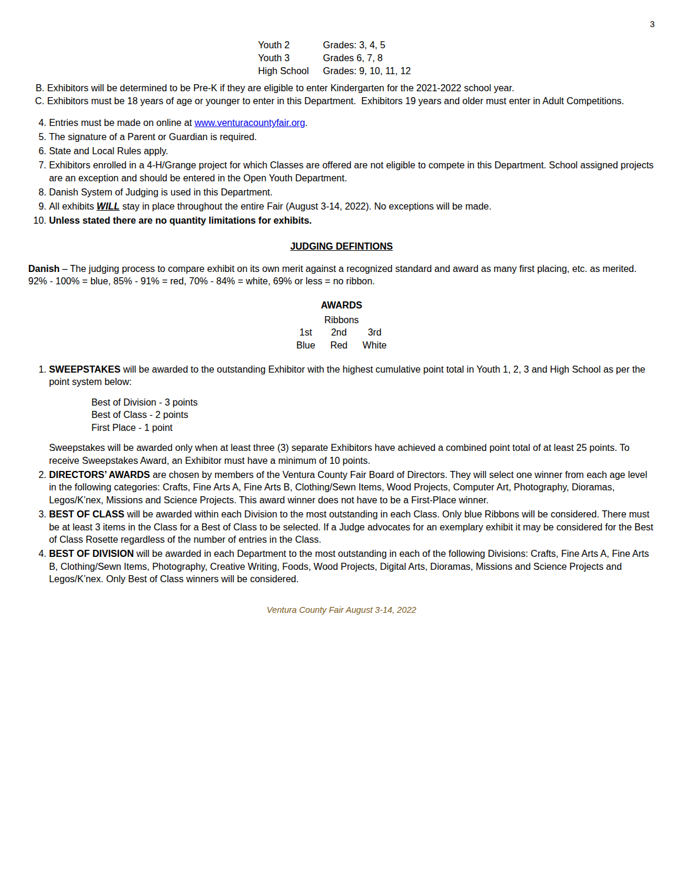3
| Youth 2 | Grades: 3, 4, 5 |
| Youth 3 | Grades 6, 7, 8 |
| High School | Grades: 9, 10, 11, 12 |
Exhibitors will be determined to be Pre-K if they are eligible to enter Kindergarten for the 2021-2022 school year.
Exhibitors must be 18 years of age or younger to enter in this Department. Exhibitors 19 years and older must enter in Adult Competitions.
Entries must be made on online at www.venturacountyfair.org.
The signature of a Parent or Guardian is required.
State and Local Rules apply.
Exhibitors enrolled in a 4-H/Grange project for which Classes are offered are not eligible to compete in this Department. School assigned projects are an exception and should be entered in the Open Youth Department.
Danish System of Judging is used in this Department.
All exhibits WILL stay in place throughout the entire Fair (August 3-14, 2022). No exceptions will be made.
Unless stated there are no quantity limitations for exhibits.
JUDGING DEFINTIONS
Danish – The judging process to compare exhibit on its own merit against a recognized standard and award as many first placing, etc. as merited. 92% - 100% = blue, 85% - 91% = red, 70% - 84% = white, 69% or less = no ribbon.
AWARDS
Ribbons
| 1st | 2nd | 3rd |
| Blue | Red | White |
SWEEPSTAKES will be awarded to the outstanding Exhibitor with the highest cumulative point total in Youth 1, 2, 3 and High School as per the point system below:
Best of Division - 3 points
Best of Class - 2 points
First Place - 1 point
Sweepstakes will be awarded only when at least three (3) separate Exhibitors have achieved a combined point total of at least 25 points. To receive Sweepstakes Award, an Exhibitor must have a minimum of 10 points.
DIRECTORS’ AWARDS are chosen by members of the Ventura County Fair Board of Directors. They will select one winner from each age level in the following categories: Crafts, Fine Arts A, Fine Arts B, Clothing/Sewn Items, Wood Projects, Computer Art, Photography, Dioramas, Legos/K’nex, Missions and Science Projects. This award winner does not have to be a First-Place winner.
BEST OF CLASS will be awarded within each Division to the most outstanding in each Class. Only blue Ribbons will be considered. There must be at least 3 items in the Class for a Best of Class to be selected. If a Judge advocates for an exemplary exhibit it may be considered for the Best of Class Rosette regardless of the number of entries in the Class.
BEST OF DIVISION will be awarded in each Department to the most outstanding in each of the following Divisions: Crafts, Fine Arts A, Fine Arts B, Clothing/Sewn Items, Photography, Creative Writing, Foods, Wood Projects, Digital Arts, Dioramas, Missions and Science Projects and Legos/K’nex. Only Best of Class winners will be considered.
Ventura County Fair August 3-14, 2022